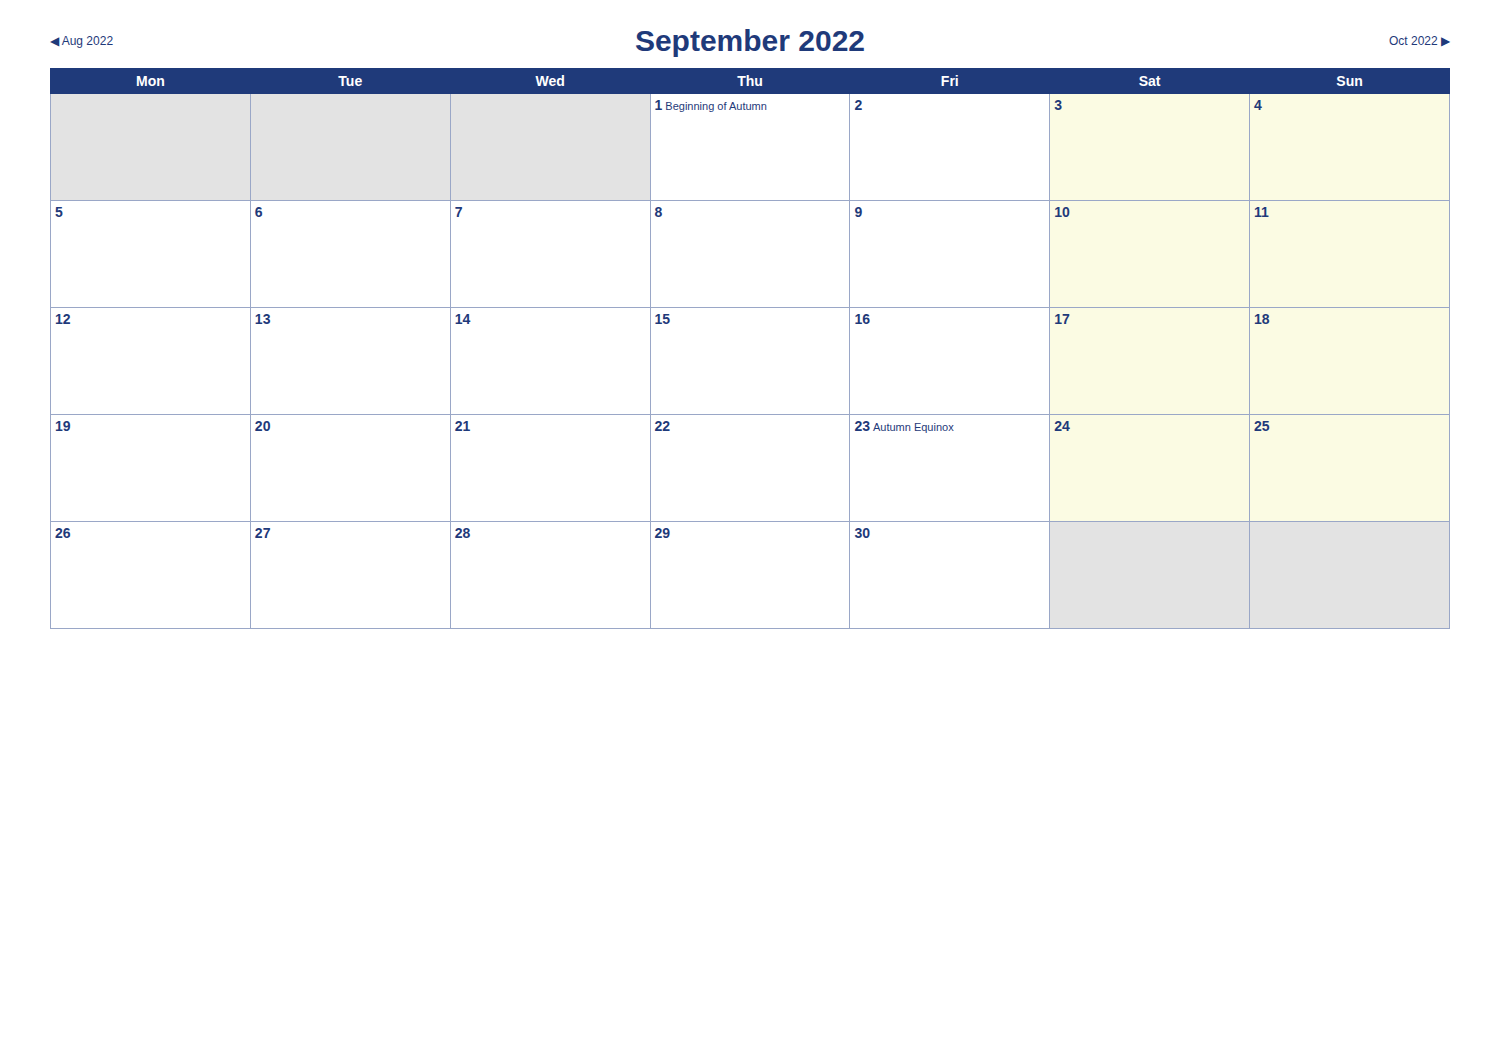◀ Aug 2022
September 2022
Oct 2022 ▶
| Mon | Tue | Wed | Thu | Fri | Sat | Sun |
| --- | --- | --- | --- | --- | --- | --- |
| | | | 1 Beginning of Autumn | 2 | 3 | 4 |
| 5 | 6 | 7 | 8 | 9 | 10 | 11 |
| 12 | 13 | 14 | 15 | 16 | 17 | 18 |
| 19 | 20 | 21 | 22 | 23 Autumn Equinox | 24 | 25 |
| 26 | 27 | 28 | 29 | 30 | | |